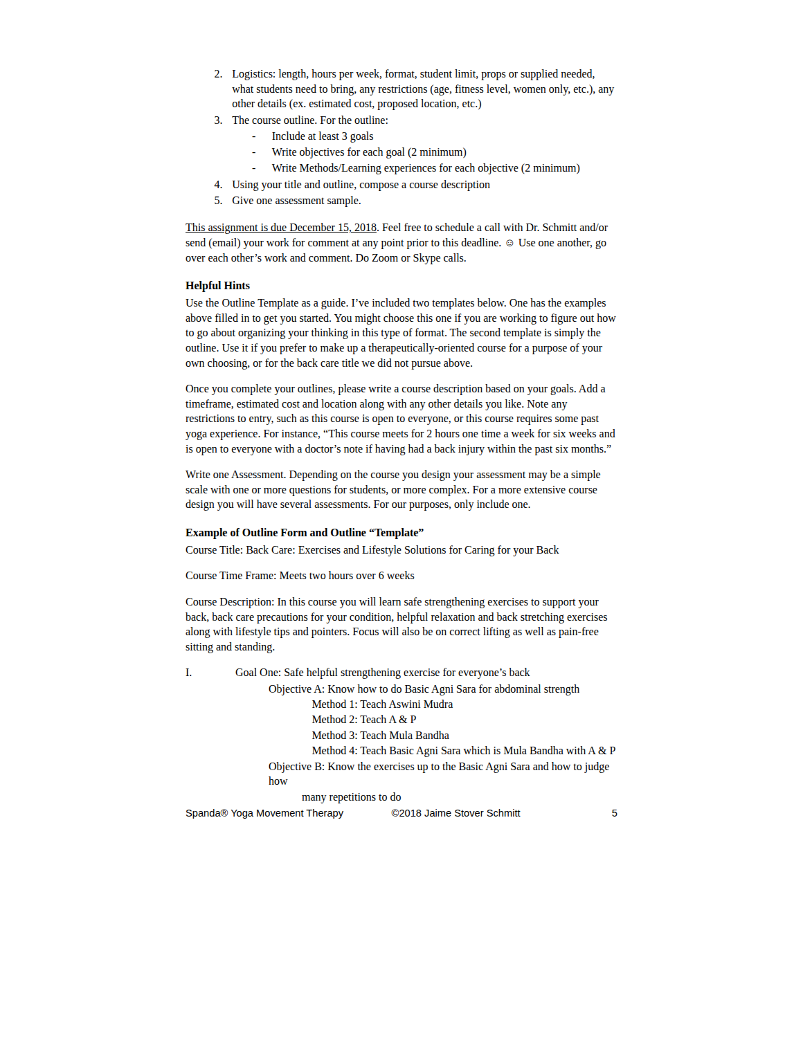Logistics: length, hours per week, format, student limit, props or supplied needed, what students need to bring, any restrictions (age, fitness level, women only, etc.), any other details (ex. estimated cost, proposed location, etc.)
The course outline. For the outline:
Include at least 3 goals
Write objectives for each goal (2 minimum)
Write Methods/Learning experiences for each objective (2 minimum)
Using your title and outline, compose a course description
Give one assessment sample.
This assignment is due December 15, 2018. Feel free to schedule a call with Dr. Schmitt and/or send (email) your work for comment at any point prior to this deadline. ☺ Use one another, go over each other’s work and comment. Do Zoom or Skype calls.
Helpful Hints
Use the Outline Template as a guide. I’ve included two templates below. One has the examples above filled in to get you started. You might choose this one if you are working to figure out how to go about organizing your thinking in this type of format. The second template is simply the outline. Use it if you prefer to make up a therapeutically-oriented course for a purpose of your own choosing, or for the back care title we did not pursue above.
Once you complete your outlines, please write a course description based on your goals. Add a timeframe, estimated cost and location along with any other details you like. Note any restrictions to entry, such as this course is open to everyone, or this course requires some past yoga experience. For instance, “This course meets for 2 hours one time a week for six weeks and is open to everyone with a doctor’s note if having had a back injury within the past six months.”
Write one Assessment. Depending on the course you design your assessment may be a simple scale with one or more questions for students, or more complex. For a more extensive course design you will have several assessments. For our purposes, only include one.
Example of Outline Form and Outline “Template”
Course Title: Back Care: Exercises and Lifestyle Solutions for Caring for your Back
Course Time Frame: Meets two hours over 6 weeks
Course Description: In this course you will learn safe strengthening exercises to support your back, back care precautions for your condition, helpful relaxation and back stretching exercises along with lifestyle tips and pointers. Focus will also be on correct lifting as well as pain-free sitting and standing.
I.
Goal One: Safe helpful strengthening exercise for everyone’s back
Objective A: Know how to do Basic Agni Sara for abdominal strength
Method 1: Teach Aswini Mudra
Method 2: Teach A & P
Method 3: Teach Mula Bandha
Method 4: Teach Basic Agni Sara which is Mula Bandha with A & P
Objective B: Know the exercises up to the Basic Agni Sara and how to judge how
many repetitions to do
Spanda® Yoga Movement Therapy
©2018 Jaime Stover Schmitt
5